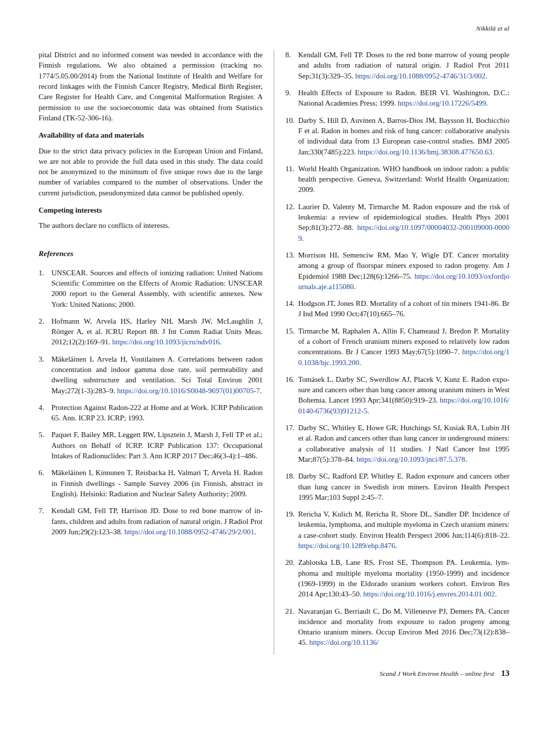Nikkilä et al
pital District and no informed consent was needed in accordance with the Finnish regulations. We also obtained a permission (tracking no. 1774/5.05.00/2014) from the National Institute of Health and Welfare for record linkages with the Finnish Cancer Registry, Medical Birth Register, Care Register for Health Care, and Congenital Malformation Register. A permission to use the socioeconomic data was obtained from Statistics Finland (TK-52-306-16).
Availability of data and materials
Due to the strict data privacy policies in the European Union and Finland, we are not able to provide the full data used in this study. The data could not be anonymized to the minimum of five unique rows due to the large number of variables compared to the number of observations. Under the current jurisdiction, pseudonymized data cannot be published openly.
Competing interests
The authors declare no conflicts of interests.
References
UNSCEAR. Sources and effects of ionizing radiation: United Nations Scientific Committee on the Effects of Atomic Radiation: UNSCEAR 2000 report to the General Assembly, with scientific annexes. New York: United Nations; 2000.
Hofmann W, Arvela HS, Harley NH, Marsh JW, McLaughlin J, Röttger A, et al. ICRU Report 88. J Int Comm Radiat Units Meas. 2012;12(2):169–91. https://doi.org/10.1093/jicru/ndv016.
Mäkeläinen I, Arvela H, Voutilainen A. Correlations between radon concentration and indoor gamma dose rate, soil permeability and dwelling substructure and ventilation. Sci Total Environ 2001 May;272(1-3):283–9. https://doi.org/10.1016/S0048-9697(01)00705-7.
Protection Against Radon-222 at Home and at Work. ICRP Publication 65. Ann. ICRP 23. ICRP; 1993.
Paquet F, Bailey MR, Leggett RW, Lipsztein J, Marsh J, Fell TP et al.; Authors on Behalf of ICRP. ICRP Publication 137: Occupational Intakes of Radionuclides: Part 3. Ann ICRP 2017 Dec;46(3-4):1–486.
Mäkeläinen I, Kinnunen T, Reisbacka H, Valmari T, Arvela H. Radon in Finnish dwellings - Sample Survey 2006 (in Finnish, abstract in English). Helsinki: Radiation and Nuclear Safety Authority; 2009.
Kendall GM, Fell TP, Harrison JD. Dose to red bone marrow of infants, children and adults from radiation of natural origin. J Radiol Prot 2009 Jun;29(2):123–38. https://doi.org/10.1088/0952-4746/29/2/001.
Kendall GM, Fell TP. Doses to the red bone marrow of young people and adults from radiation of natural origin. J Radiol Prot 2011 Sep;31(3):329–35. https://doi.org/10.1088/0952-4746/31/3/002.
Health Effects of Exposure to Radon. BEIR VI. Washington, D.C.: National Academies Press; 1999. https://doi.org/10.17226/5499.
Darby S, Hill D, Auvinen A, Barros-Dios JM, Baysson H, Bochicchio F et al. Radon in homes and risk of lung cancer: collaborative analysis of individual data from 13 European case-control studies. BMJ 2005 Jan;330(7485):223. https://doi.org/10.1136/bmj.38308.477650.63.
World Health Organization. WHO handbook on indoor radon: a public health perspective. Geneva, Switzerland: World Health Organization; 2009.
Laurier D, Valenty M, Tirmarche M. Radon exposure and the risk of leukemia: a review of epidemiological studies. Health Phys 2001 Sep;81(3):272–88. https://doi.org/10.1097/00004032-200109000-00009.
Morrison HI, Semenciw RM, Mao Y, Wigle DT. Cancer mortality among a group of fluorspar miners exposed to radon progeny. Am J Epidemiol 1988 Dec;128(6):1266–75. https://doi.org/10.1093/oxfordjournals.aje.a115080.
Hodgson JT, Jones RD. Mortality of a cohort of tin miners 1941-86. Br J Ind Med 1990 Oct;47(10):665–76.
Tirmarche M, Raphalen A, Allin F, Chameaud J, Bredon P. Mortality of a cohort of French uranium miners exposed to relatively low radon concentrations. Br J Cancer 1993 May;67(5):1090–7. https://doi.org/10.1038/bjc.1993.200.
Tomásek L, Darby SC, Swerdlow AJ, Placek V, Kunz E. Radon exposure and cancers other than lung cancer among uranium miners in West Bohemia. Lancet 1993 Apr;341(8850):919–23. https://doi.org/10.1016/0140-6736(93)91212-5.
Darby SC, Whitley E, Howe GR, Hutchings SJ, Kusiak RA, Lubin JH et al. Radon and cancers other than lung cancer in underground miners: a collaborative analysis of 11 studies. J Natl Cancer Inst 1995 Mar;87(5):378–84. https://doi.org/10.1093/jnci/87.5.378.
Darby SC, Radford EP, Whitley E. Radon exposure and cancers other than lung cancer in Swedish iron miners. Environ Health Perspect 1995 Mar;103 Suppl 2:45–7.
Rericha V, Kulich M, Rericha R, Shore DL, Sandler DP. Incidence of leukemia, lymphoma, and multiple myeloma in Czech uranium miners: a case-cohort study. Environ Health Perspect 2006 Jun;114(6):818–22. https://doi.org/10.1289/ehp.8476.
Zablotska LB, Lane RS, Frost SE, Thompson PA. Leukemia, lymphoma and multiple myeloma mortality (1950-1999) and incidence (1969-1999) in the Eldorado uranium workers cohort. Environ Res 2014 Apr;130:43–50. https://doi.org/10.1016/j.envres.2014.01.002.
Navaranjan G, Berriault C, Do M, Villeneuve PJ, Demers PA. Cancer incidence and mortality from exposure to radon progeny among Ontario uranium miners. Occup Environ Med 2016 Dec;73(12):838–45. https://doi.org/10.1136/
Scand J Work Environ Health – online first 13